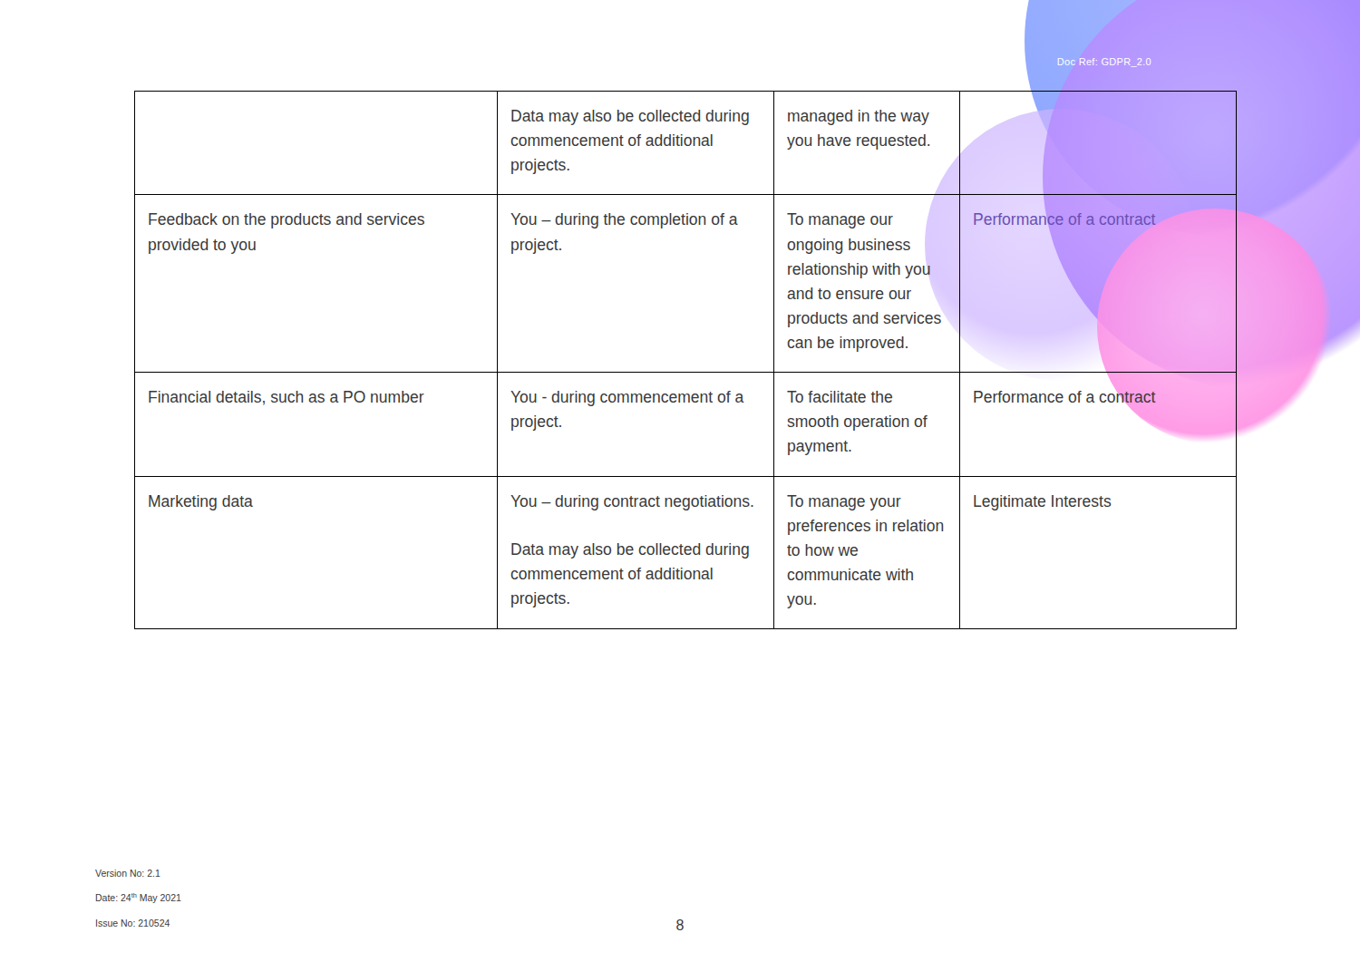Doc Ref: GDPR_2.0
| | Data may also be collected during commencement of additional projects. | managed in the way you have requested. | |
| Feedback on the products and services provided to you | You – during the completion of a project. | To manage our ongoing business relationship with you and to ensure our products and services can be improved. | Performance of a contract |
| Financial details, such as a PO number | You - during commencement of a project. | To facilitate the smooth operation of payment. | Performance of a contract |
| Marketing data | You – during contract negotiations. Data may also be collected during commencement of additional projects. | To manage your preferences in relation to how we communicate with you. | Legitimate Interests |
Version No: 2.1
Date: 24th May 2021
Issue No: 210524
8